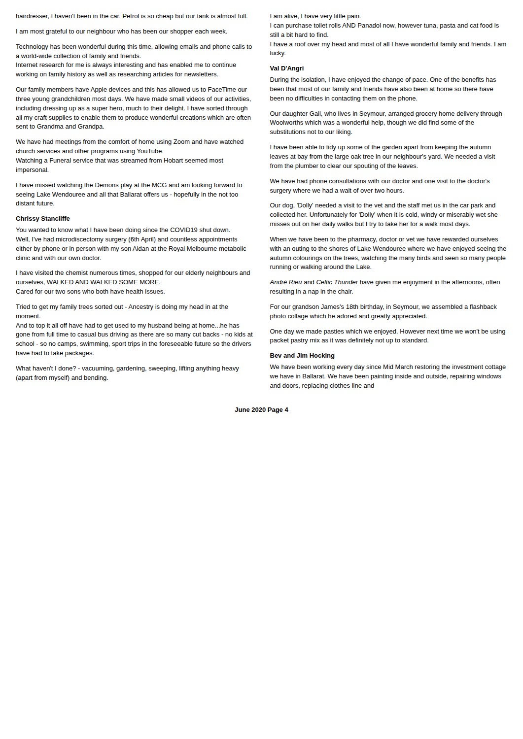hairdresser, I haven't been in the car. Petrol is so cheap but our tank is almost full.
I am most grateful to our neighbour who has been our shopper each week.
Technology has been wonderful during this time, allowing emails and phone calls to a world-wide collection of family and friends.
Internet research for me is always interesting and has enabled me to continue working on family history as well as researching articles for newsletters.
Our family members have Apple devices and this has allowed us to FaceTime our three young grandchildren most days. We have made small videos of our activities, including dressing up as a super hero, much to their delight. I have sorted through all my craft supplies to enable them to produce wonderful creations which are often sent to Grandma and Grandpa.
We have had meetings from the comfort of home using Zoom and have watched church services and other programs using YouTube.
Watching a Funeral service that was streamed from Hobart seemed most impersonal.
I have missed watching the Demons play at the MCG and am looking forward to seeing Lake Wendouree and all that Ballarat offers us - hopefully in the not too distant future.
Chrissy Stancliffe
You wanted to know what I have been doing since the COVID19 shut down.
Well, I've had microdiscectomy surgery (6th April) and countless appointments either by phone or in person with my son Aidan at the Royal Melbourne metabolic clinic and with our own doctor.
I have visited the chemist numerous times, shopped for our elderly neighbours and ourselves, WALKED AND WALKED SOME MORE.
Cared for our two sons who both have health issues.
Tried to get my family trees sorted out - Ancestry is doing my head in at the moment.
And to top it all off have had to get used to my husband being at home...he has gone from full time to casual bus driving as there are so many cut backs - no kids at school - so no camps, swimming, sport trips in the foreseeable future so the drivers have had to take packages.
What haven't I done? - vacuuming, gardening, sweeping, lifting anything heavy (apart from myself) and bending.
I am alive, I have very little pain.
I can purchase toilet rolls AND Panadol now, however tuna, pasta and cat food is still a bit hard to find.
I have a roof over my head and most of all I have wonderful family and friends. I am lucky.
Val D'Angri
During the isolation, I have enjoyed the change of pace. One of the benefits has been that most of our family and friends have also been at home so there have been no difficulties in contacting them on the phone.
Our daughter Gail, who lives in Seymour, arranged grocery home delivery through Woolworths which was a wonderful help, though we did find some of the substitutions not to our liking.
I have been able to tidy up some of the garden apart from keeping the autumn leaves at bay from the large oak tree in our neighbour's yard. We needed a visit from the plumber to clear our spouting of the leaves.
We have had phone consultations with our doctor and one visit to the doctor's surgery where we had a wait of over two hours.
Our dog, 'Dolly' needed a visit to the vet and the staff met us in the car park and collected her. Unfortunately for 'Dolly' when it is cold, windy or miserably wet she misses out on her daily walks but I try to take her for a walk most days.
When we have been to the pharmacy, doctor or vet we have rewarded ourselves with an outing to the shores of Lake Wendouree where we have enjoyed seeing the autumn colourings on the trees, watching the many birds and seen so many people running or walking around the Lake.
André Rieu and Celtic Thunder have given me enjoyment in the afternoons, often resulting in a nap in the chair.
For our grandson James's 18th birthday, in Seymour, we assembled a flashback photo collage which he adored and greatly appreciated.
One day we made pasties which we enjoyed. However next time we won't be using packet pastry mix as it was definitely not up to standard.
Bev and Jim Hocking
We have been working every day since Mid March restoring the investment cottage we have in Ballarat. We have been painting inside and outside, repairing windows and doors, replacing clothes line and
June 2020 Page 4